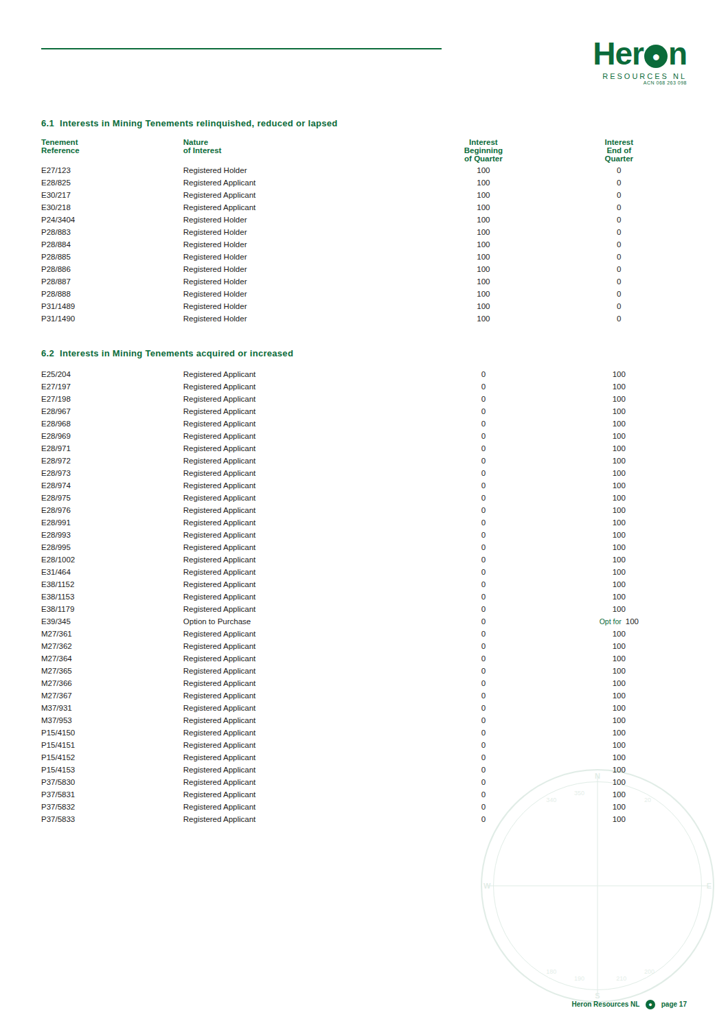Her●n
RESOURCES NL
ACN 068 263 098
6.1 Interests in Mining Tenements relinquished, reduced or lapsed
| Tenement Reference | Nature of Interest | Interest Beginning of Quarter | Interest End of Quarter |
| --- | --- | --- | --- |
| E27/123 | Registered Holder | 100 | 0 |
| E28/825 | Registered Applicant | 100 | 0 |
| E30/217 | Registered Applicant | 100 | 0 |
| E30/218 | Registered Applicant | 100 | 0 |
| P24/3404 | Registered Holder | 100 | 0 |
| P28/883 | Registered Holder | 100 | 0 |
| P28/884 | Registered Holder | 100 | 0 |
| P28/885 | Registered Holder | 100 | 0 |
| P28/886 | Registered Holder | 100 | 0 |
| P28/887 | Registered Holder | 100 | 0 |
| P28/888 | Registered Holder | 100 | 0 |
| P31/1489 | Registered Holder | 100 | 0 |
| P31/1490 | Registered Holder | 100 | 0 |
6.2 Interests in Mining Tenements acquired or increased
| E25/204 | Registered Applicant | 0 | 100 |
| E27/197 | Registered Applicant | 0 | 100 |
| E27/198 | Registered Applicant | 0 | 100 |
| E28/967 | Registered Applicant | 0 | 100 |
| E28/968 | Registered Applicant | 0 | 100 |
| E28/969 | Registered Applicant | 0 | 100 |
| E28/971 | Registered Applicant | 0 | 100 |
| E28/972 | Registered Applicant | 0 | 100 |
| E28/973 | Registered Applicant | 0 | 100 |
| E28/974 | Registered Applicant | 0 | 100 |
| E28/975 | Registered Applicant | 0 | 100 |
| E28/976 | Registered Applicant | 0 | 100 |
| E28/991 | Registered Applicant | 0 | 100 |
| E28/993 | Registered Applicant | 0 | 100 |
| E28/995 | Registered Applicant | 0 | 100 |
| E28/1002 | Registered Applicant | 0 | 100 |
| E31/464 | Registered Applicant | 0 | 100 |
| E38/1152 | Registered Applicant | 0 | 100 |
| E38/1153 | Registered Applicant | 0 | 100 |
| E38/1179 | Registered Applicant | 0 | 100 |
| E39/345 | Option to Purchase | 0 | Opt for 100 |
| M27/361 | Registered Applicant | 0 | 100 |
| M27/362 | Registered Applicant | 0 | 100 |
| M27/364 | Registered Applicant | 0 | 100 |
| M27/365 | Registered Applicant | 0 | 100 |
| M27/366 | Registered Applicant | 0 | 100 |
| M27/367 | Registered Applicant | 0 | 100 |
| M37/931 | Registered Applicant | 0 | 100 |
| M37/953 | Registered Applicant | 0 | 100 |
| P15/4150 | Registered Applicant | 0 | 100 |
| P15/4151 | Registered Applicant | 0 | 100 |
| P15/4152 | Registered Applicant | 0 | 100 |
| P15/4153 | Registered Applicant | 0 | 100 |
| P37/5830 | Registered Applicant | 0 | 100 |
| P37/5831 | Registered Applicant | 0 | 100 |
| P37/5832 | Registered Applicant | 0 | 100 |
| P37/5833 | Registered Applicant | 0 | 100 |
N
S
W
E
10
20
350
340
210
200
190
180
Heron Resources NL ● page 17